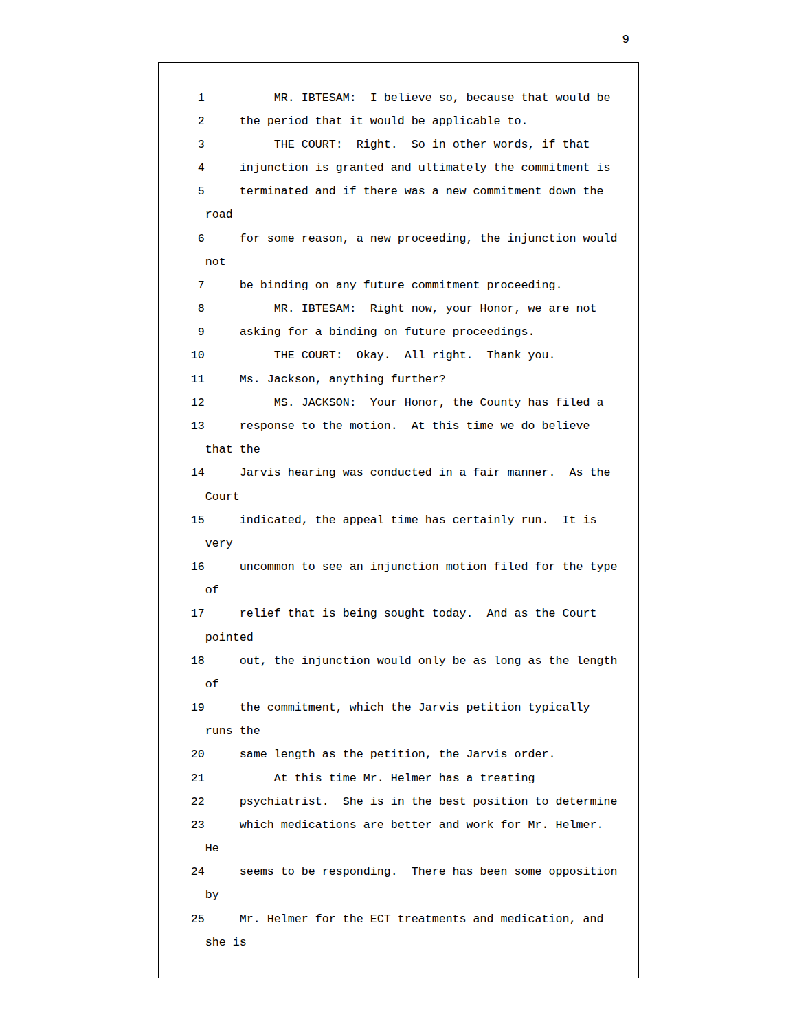9
| 1 | MR. IBTESAM: I believe so, because that would be |
| 2 | the period that it would be applicable to. |
| 3 | THE COURT: Right. So in other words, if that |
| 4 | injunction is granted and ultimately the commitment is |
| 5 | terminated and if there was a new commitment down the road |
| 6 | for some reason, a new proceeding, the injunction would not |
| 7 | be binding on any future commitment proceeding. |
| 8 | MR. IBTESAM: Right now, your Honor, we are not |
| 9 | asking for a binding on future proceedings. |
| 10 | THE COURT: Okay. All right. Thank you. |
| 11 | Ms. Jackson, anything further? |
| 12 | MS. JACKSON: Your Honor, the County has filed a |
| 13 | response to the motion. At this time we do believe that the |
| 14 | Jarvis hearing was conducted in a fair manner. As the Court |
| 15 | indicated, the appeal time has certainly run. It is very |
| 16 | uncommon to see an injunction motion filed for the type of |
| 17 | relief that is being sought today. And as the Court pointed |
| 18 | out, the injunction would only be as long as the length of |
| 19 | the commitment, which the Jarvis petition typically runs the |
| 20 | same length as the petition, the Jarvis order. |
| 21 | At this time Mr. Helmer has a treating |
| 22 | psychiatrist. She is in the best position to determine |
| 23 | which medications are better and work for Mr. Helmer. He |
| 24 | seems to be responding. There has been some opposition by |
| 25 | Mr. Helmer for the ECT treatments and medication, and she is |